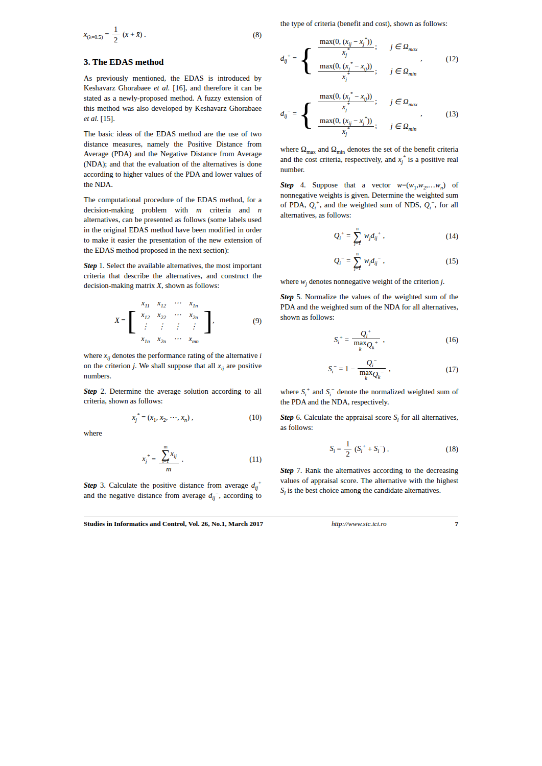x(λ=0.5) = 12 (x + x̄) .
(8)
3. The EDAS method
As previously mentioned, the EDAS is introduced by Keshavarz Ghorabaee et al. [16], and therefore it can be stated as a newly-proposed method. A fuzzy extension of this method was also developed by Keshavarz Ghorabaee et al. [15].
The basic ideas of the EDAS method are the use of two distance measures, namely the Positive Distance from Average (PDA) and the Negative Distance from Average (NDA); and that the evaluation of the alternatives is done according to higher values of the PDA and lower values of the NDA.
The computational procedure of the EDAS method, for a decision-making problem with m criteria and n alternatives, can be presented as follows (some labels used in the original EDAS method have been modified in order to make it easier the presentation of the new extension of the EDAS method proposed in the next section):
Step 1. Select the available alternatives, the most important criteria that describe the alternatives, and construct the decision-making matrix X, shown as follows:
X = [
| x 11 | x 12 | ⋯ | x 1n |
| x 12 | x 22 | ⋯ | x 2n |
| ⋮ | ⋮ | ⋮ | ⋮ |
| x 1n | x 2n | ⋯ | x mn |
] ,
(9)
where xij denotes the performance rating of the alternative i on the criterion j. We shall suppose that all xij are positive numbers.
Step 2. Determine the average solution according to all criteria, shown as follows:
xj* = (x1, x2, ⋯, xn) ,
(10)
where
xj* = m∑i=1 xij m .
(11)
Step 3. Calculate the positive distance from average dij+ and the negative distance from average dij−, according to the type of criteria (benefit and cost), shown as follows:
dij+ = {
| max(0, ( x ij − x j * )) x j * ; | j ∈ Ω max |
| max(0, ( x j * − x ij )) x j * ; | j ∈ Ω min |
,
(12)
dij− = {
| max(0, ( x j * − x ij )) x j * ; | j ∈ Ω max |
| max(0, ( x ij − x j * )) x j * ; | j ∈ Ω min |
,
(13)
where Ωmax and Ωmin denotes the set of the benefit criteria and the cost criteria, respectively, and xj* is a positive real number.
Step 4. Suppose that a vector w=(w1,w2,…wn) of nonnegative weights is given. Determine the weighted sum of PDA, Qi+, and the weighted sum of NDS, Qi−, for all alternatives, as follows:
Qi+ = n∑j=1 wjdij+ ,
(14)
Qi− = n∑j=1 wjdij− ,
(15)
where wj denotes nonnegative weight of the criterion j.
Step 5. Normalize the values of the weighted sum of the PDA and the weighted sum of the NDA for all alternatives, shown as follows:
Si+ = Qi+ max k Qk+ ,
(16)
Si− = 1 − Qi− max k Qk− ,
(17)
where Si+ and Si− denote the normalized weighted sum of the PDA and the NDA, respectively.
Step 6. Calculate the appraisal score Si for all alternatives, as follows:
Si = 12 (Si+ + Si−) .
(18)
Step 7. Rank the alternatives according to the decreasing values of appraisal score. The alternative with the highest Si is the best choice among the candidate alternatives.
Studies in Informatics and Control, Vol. 26, No.1, March 2017 http://www.sic.ici.ro 7